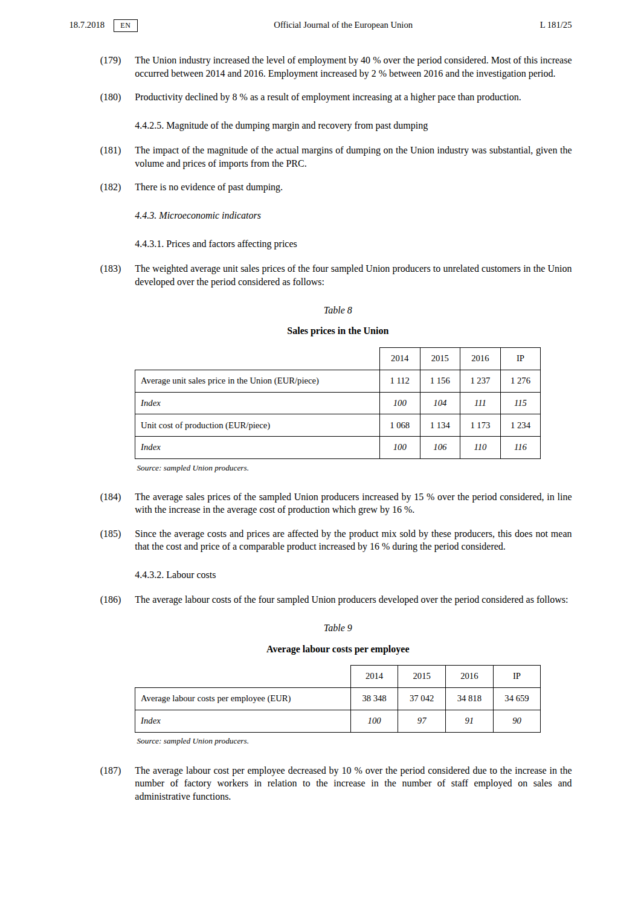18.7.2018 EN Official Journal of the European Union L 181/25
(179) The Union industry increased the level of employment by 40 % over the period considered. Most of this increase occurred between 2014 and 2016. Employment increased by 2 % between 2016 and the investigation period.
(180) Productivity declined by 8 % as a result of employment increasing at a higher pace than production.
4.4.2.5. Magnitude of the dumping margin and recovery from past dumping
(181) The impact of the magnitude of the actual margins of dumping on the Union industry was substantial, given the volume and prices of imports from the PRC.
(182) There is no evidence of past dumping.
4.4.3. Microeconomic indicators
4.4.3.1. Prices and factors affecting prices
(183) The weighted average unit sales prices of the four sampled Union producers to unrelated customers in the Union developed over the period considered as follows:
Table 8
Sales prices in the Union
| | 2014 | 2015 | 2016 | IP |
| --- | --- | --- | --- | --- |
| Average unit sales price in the Union (EUR/piece) | 1 112 | 1 156 | 1 237 | 1 276 |
| Index | 100 | 104 | 111 | 115 |
| Unit cost of production (EUR/piece) | 1 068 | 1 134 | 1 173 | 1 234 |
| Index | 100 | 106 | 110 | 116 |
| Source: sampled Union producers. |
(184) The average sales prices of the sampled Union producers increased by 15 % over the period considered, in line with the increase in the average cost of production which grew by 16 %.
(185) Since the average costs and prices are affected by the product mix sold by these producers, this does not mean that the cost and price of a comparable product increased by 16 % during the period considered.
4.4.3.2. Labour costs
(186) The average labour costs of the four sampled Union producers developed over the period considered as follows:
Table 9
Average labour costs per employee
| | 2014 | 2015 | 2016 | IP |
| --- | --- | --- | --- | --- |
| Average labour costs per employee (EUR) | 38 348 | 37 042 | 34 818 | 34 659 |
| Index | 100 | 97 | 91 | 90 |
| Source: sampled Union producers. |
(187) The average labour cost per employee decreased by 10 % over the period considered due to the increase in the number of factory workers in relation to the increase in the number of staff employed on sales and administrative functions.